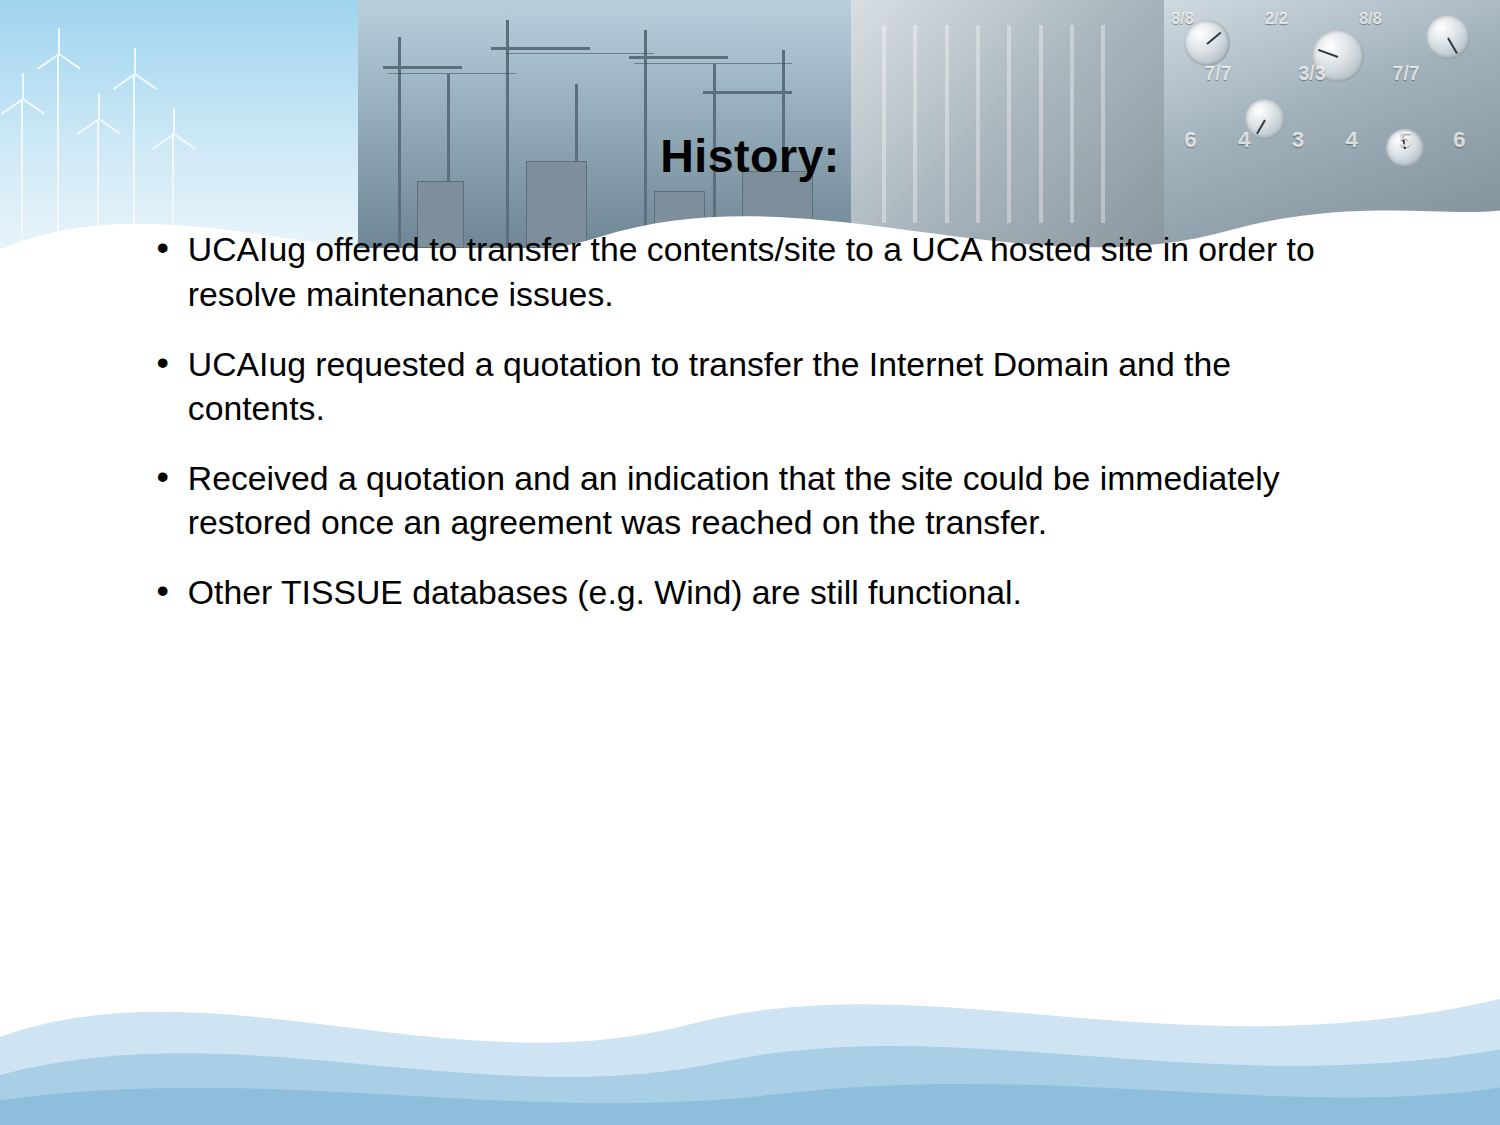8/8 2/2 8/8 7/7 3/3 7/7 6 4 3 4 5 6
History:
UCAIug offered to transfer the contents/site to a UCA hosted site in order to resolve maintenance issues.
UCAIug requested a quotation to transfer the Internet Domain and the contents.
Received a quotation and an indication that the site could be immediately restored once an agreement was reached on the transfer.
Other TISSUE databases (e.g. Wind) are still functional.